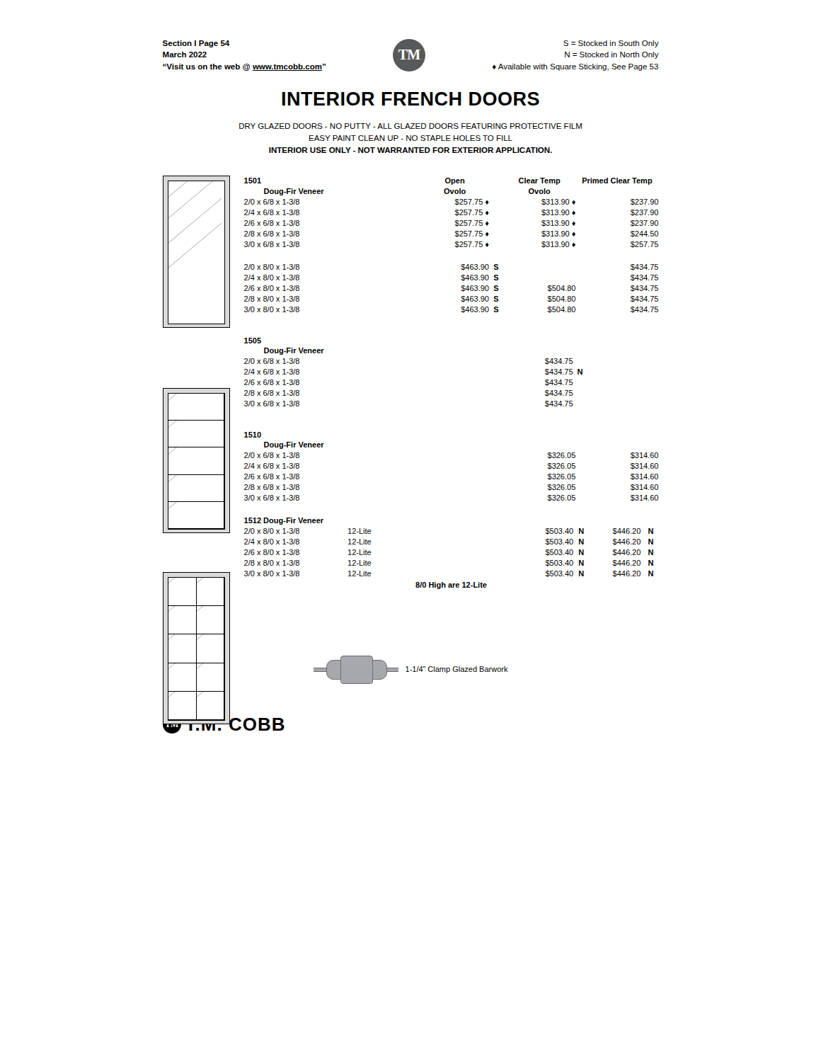Section I Page 54
March 2022
“Visit us on the web @ www.tmcobb.com”
TM
S = Stocked in South Only
N = Stocked in North Only
♦ Available with Square Sticking, See Page 53
INTERIOR FRENCH DOORS
DRY GLAZED DOORS - NO PUTTY - ALL GLAZED DOORS FEATURING PROTECTIVE FILM
EASY PAINT CLEAN UP - NO STAPLE HOLES TO FILL
INTERIOR USE ONLY - NOT WARRANTED FOR EXTERIOR APPLICATION.
| 1501 | | Open | | Clear Temp | Primed Clear Temp |
| Doug-Fir Veneer | | Ovolo | | Ovolo | |
| 2/0 x 6/8 x 1-3/8 | | $257.75 ♦ | | $313.90 ♦ | $237.90 |
| 2/4 x 6/8 x 1-3/8 | | $257.75 ♦ | | $313.90 ♦ | $237.90 |
| 2/6 x 6/8 x 1-3/8 | | $257.75 ♦ | | $313.90 ♦ | $237.90 |
| 2/8 x 6/8 x 1-3/8 | | $257.75 ♦ | | $313.90 ♦ | $244.50 |
| 3/0 x 6/8 x 1-3/8 | | $257.75 ♦ | | $313.90 ♦ | $257.75 |
| 2/0 x 8/0 x 1-3/8 | | $463.90 | S | | $434.75 |
| 2/4 x 8/0 x 1-3/8 | | $463.90 | S | | $434.75 |
| 2/6 x 8/0 x 1-3/8 | | $463.90 | S | $504.80 | $434.75 |
| 2/8 x 8/0 x 1-3/8 | | $463.90 | S | $504.80 | $434.75 |
| 3/0 x 8/0 x 1-3/8 | | $463.90 | S | $504.80 | $434.75 |
1505
Doug-Fir Veneer
| 2/0 x 6/8 x 1-3/8 | | | | $434.75 | |
| 2/4 x 6/8 x 1-3/8 | | | | $434.75 | N |
| 2/6 x 6/8 x 1-3/8 | | | | $434.75 | |
| 2/8 x 6/8 x 1-3/8 | | | | $434.75 | |
| 3/0 x 6/8 x 1-3/8 | | | | $434.75 | |
1510
Doug-Fir Veneer
| 2/0 x 6/8 x 1-3/8 | | | | $326.05 | $314.60 |
| 2/4 x 6/8 x 1-3/8 | | | | $326.05 | $314.60 |
| 2/6 x 6/8 x 1-3/8 | | | | $326.05 | $314.60 |
| 2/8 x 6/8 x 1-3/8 | | | | $326.05 | $314.60 |
| 3/0 x 6/8 x 1-3/8 | | | | $326.05 | $314.60 |
1512 Doug-Fir Veneer
| 2/0 x 8/0 x 1-3/8 | 12-Lite | | | $503.40 | N $446.20 N |
| 2/4 x 8/0 x 1-3/8 | 12-Lite | | | $503.40 | N $446.20 N |
| 2/6 x 8/0 x 1-3/8 | 12-Lite | | | $503.40 | N $446.20 N |
| 2/8 x 8/0 x 1-3/8 | 12-Lite | | | $503.40 | N $446.20 N |
| 3/0 x 8/0 x 1-3/8 | 12-Lite | | | $503.40 | N $446.20 N |
8/0 High are 12-Lite
1-1/4” Clamp Glazed Barwork
TM
T.M. COBB